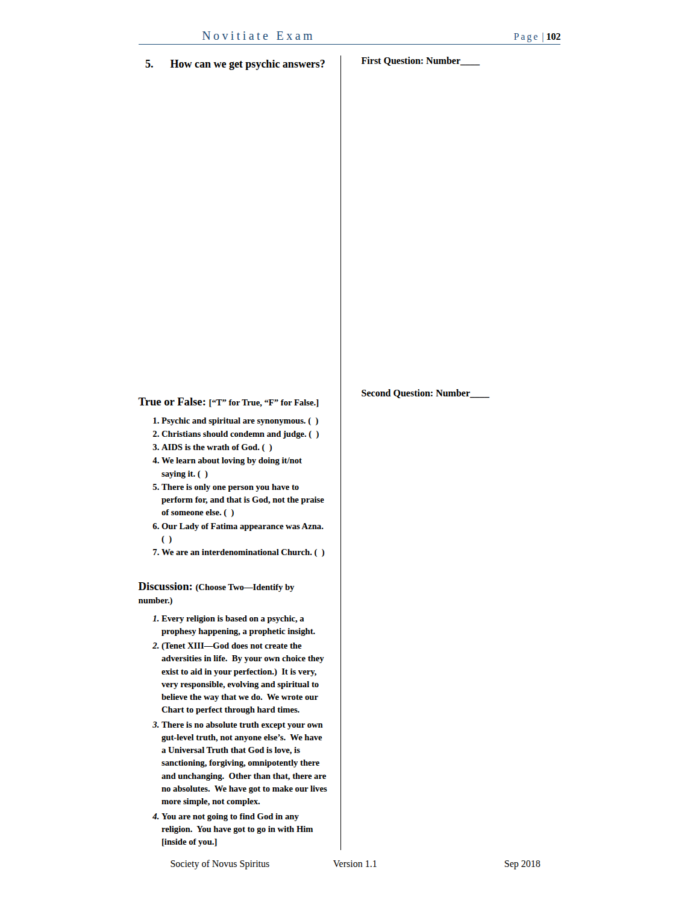Novitiate Exam
Page | 102
5.
How can we get psychic answers?
True or False: [“T” for True, “F” for False.]
Psychic and spiritual are synonymous. ( )
Christians should condemn and judge. ( )
AIDS is the wrath of God. ( )
We learn about loving by doing it/not saying it. ( )
There is only one person you have to perform for, and that is God, not the praise of someone else. ( )
Our Lady of Fatima appearance was Azna. ( )
We are an interdenominational Church. ( )
Discussion: (Choose Two—Identify by number.)
Every religion is based on a psychic, a prophesy happening, a prophetic insight.
(Tenet XIII—God does not create the adversities in life. By your own choice they exist to aid in your perfection.) It is very, very responsible, evolving and spiritual to believe the way that we do. We wrote our Chart to perfect through hard times.
There is no absolute truth except your own gut-level truth, not anyone else’s. We have a Universal Truth that God is love, is sanctioning, forgiving, omnipotently there and unchanging. Other than that, there are no absolutes. We have got to make our lives more simple, not complex.
You are not going to find God in any religion. You have got to go in with Him [inside of you.]
First Question: Number____
Second Question: Number____
Society of Novus Spiritus
Version 1.1
Sep 2018